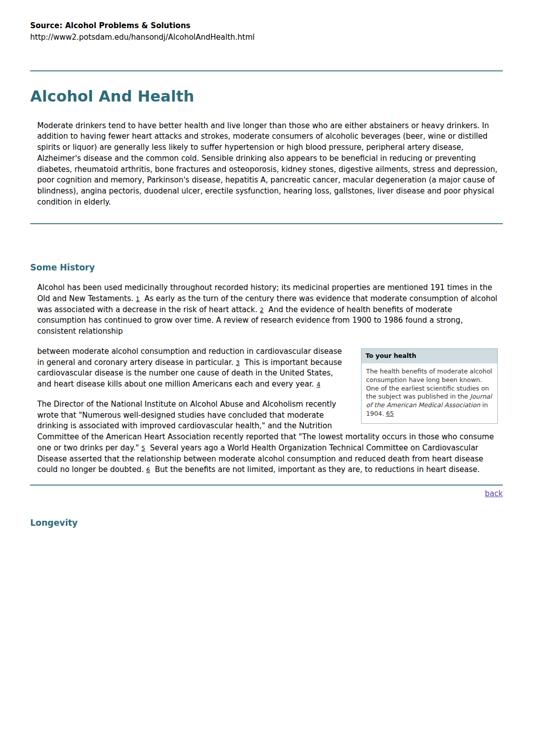Source: Alcohol Problems & Solutions http://www2.potsdam.edu/hansondj/AlcoholAndHealth.html
Alcohol And Health
Moderate drinkers tend to have better health and live longer than those who are either abstainers or heavy drinkers. In addition to having fewer heart attacks and strokes, moderate consumers of alcoholic beverages (beer, wine or distilled spirits or liquor) are generally less likely to suffer hypertension or high blood pressure, peripheral artery disease, Alzheimer's disease and the common cold. Sensible drinking also appears to be beneficial in reducing or preventing diabetes, rheumatoid arthritis, bone fractures and osteoporosis, kidney stones, digestive ailments, stress and depression, poor cognition and memory, Parkinson's disease, hepatitis A, pancreatic cancer, macular degeneration (a major cause of blindness), angina pectoris, duodenal ulcer, erectile sysfunction, hearing loss, gallstones, liver disease and poor physical condition in elderly.
Some History
Alcohol has been used medicinally throughout recorded history; its medicinal properties are mentioned 191 times in the Old and New Testaments. 1 As early as the turn of the century there was evidence that moderate consumption of alcohol was associated with a decrease in the risk of heart attack. 2 And the evidence of health benefits of moderate consumption has continued to grow over time. A review of research evidence from 1900 to 1986 found a strong, consistent relationship
To your health
The health benefits of moderate alcohol consumption have long been known. One of the earliest scientific studies on the subject was published in the Journal of the American Medical Association in 1904. 65
between moderate alcohol consumption and reduction in cardiovascular disease in general and coronary artery disease in particular. 3 This is important because cardiovascular disease is the number one cause of death in the United States, and heart disease kills about one million Americans each and every year. 4
The Director of the National Institute on Alcohol Abuse and Alcoholism recently wrote that "Numerous well-designed studies have concluded that moderate drinking is associated with improved cardiovascular health," and the Nutrition Committee of the American Heart Association recently reported that "The lowest mortality occurs in those who consume one or two drinks per day." 5 Several years ago a World Health Organization Technical Committee on Cardiovascular Disease asserted that the relationship between moderate alcohol consumption and reduced death from heart disease could no longer be doubted. 6 But the benefits are not limited, important as they are, to reductions in heart disease.
back
Longevity